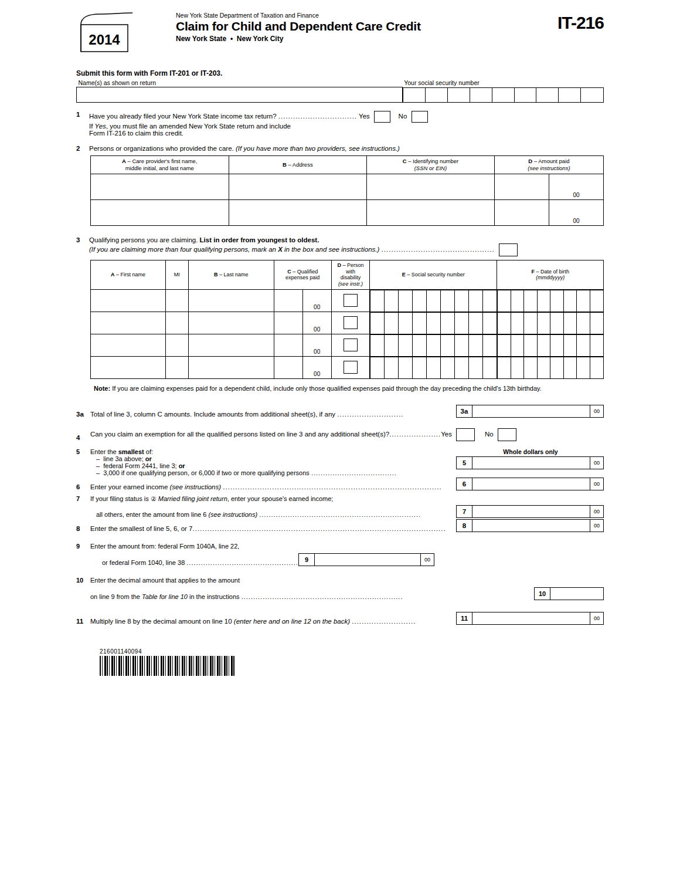2014
New York State Department of Taxation and Finance
Claim for Child and Dependent Care Credit
New York State • New York City
IT-216
Submit this form with Form IT-201 or IT-203.
| Name(s) as shown on return | Your social security number |
1
Have you already filed your New York State income tax return? ................................ Yes No
If Yes, you must file an amended New York State return and include
Form IT-216 to claim this credit.
2
Persons or organizations who provided the care. (If you have more than two providers, see instructions.)
| A – Care provider's first name, middle initial, and last name | B – Address | C – Identifying number (SSN or EIN) | D – Amount paid (see instructions) |
| --- | --- | --- | --- |
| | | | | 00 |
| | | | | 00 |
3
Qualifying persons you are claiming. List in order from youngest to oldest.
(If you are claiming more than four qualifying persons, mark an X in the box and see instructions.) ..............................................
| A – First name | MI | B – Last name | C – Qualified expenses paid | D – Person with disability (see instr.) | E – Social security number | F – Date of birth (mmddyyyy) |
| --- | --- | --- | --- | --- | --- | --- |
| | | | | 00 | | | |
| | | | | 00 | | | |
| | | | | 00 | | | |
| | | | | 00 | | | |
Note: If you are claiming expenses paid for a dependent child, include only those qualified expenses paid through the day preceding the child's 13th birthday.
3a
Total of line 3, column C amounts. Include amounts from additional sheet(s), if any ...........................
3a
00
4
Can you claim an exemption for all the qualified persons listed on line 3 and any additional sheet(s)?..................... Yes No
5
Enter the smallest of:
– line 3a above; or
– federal Form 2441, line 3; or
– 3,000 if one qualifying person, or 6,000 if two or more qualifying persons ....................................
Whole dollars only
5
00
6
Enter your earned income (see instructions) .........................................................................................
6
00
7
If your filing status is ② Married filing joint return, enter your spouse's earned income;
all others, enter the amount from line 6 (see instructions) ....................................................................
7
00
8
Enter the smallest of line 5, 6, or 7.......................................................................................................
8
00
9
Enter the amount from: federal Form 1040A, line 22,
or federal Form 1040, line 38 ...............................................
9
00
10
Enter the decimal amount that applies to the amount
on line 9 from the Table for line 10 in the instructions ....................................................................
10
11
Multiply line 8 by the decimal amount on line 10 (enter here and on line 12 on the back) ..........................
11
00
216001140094